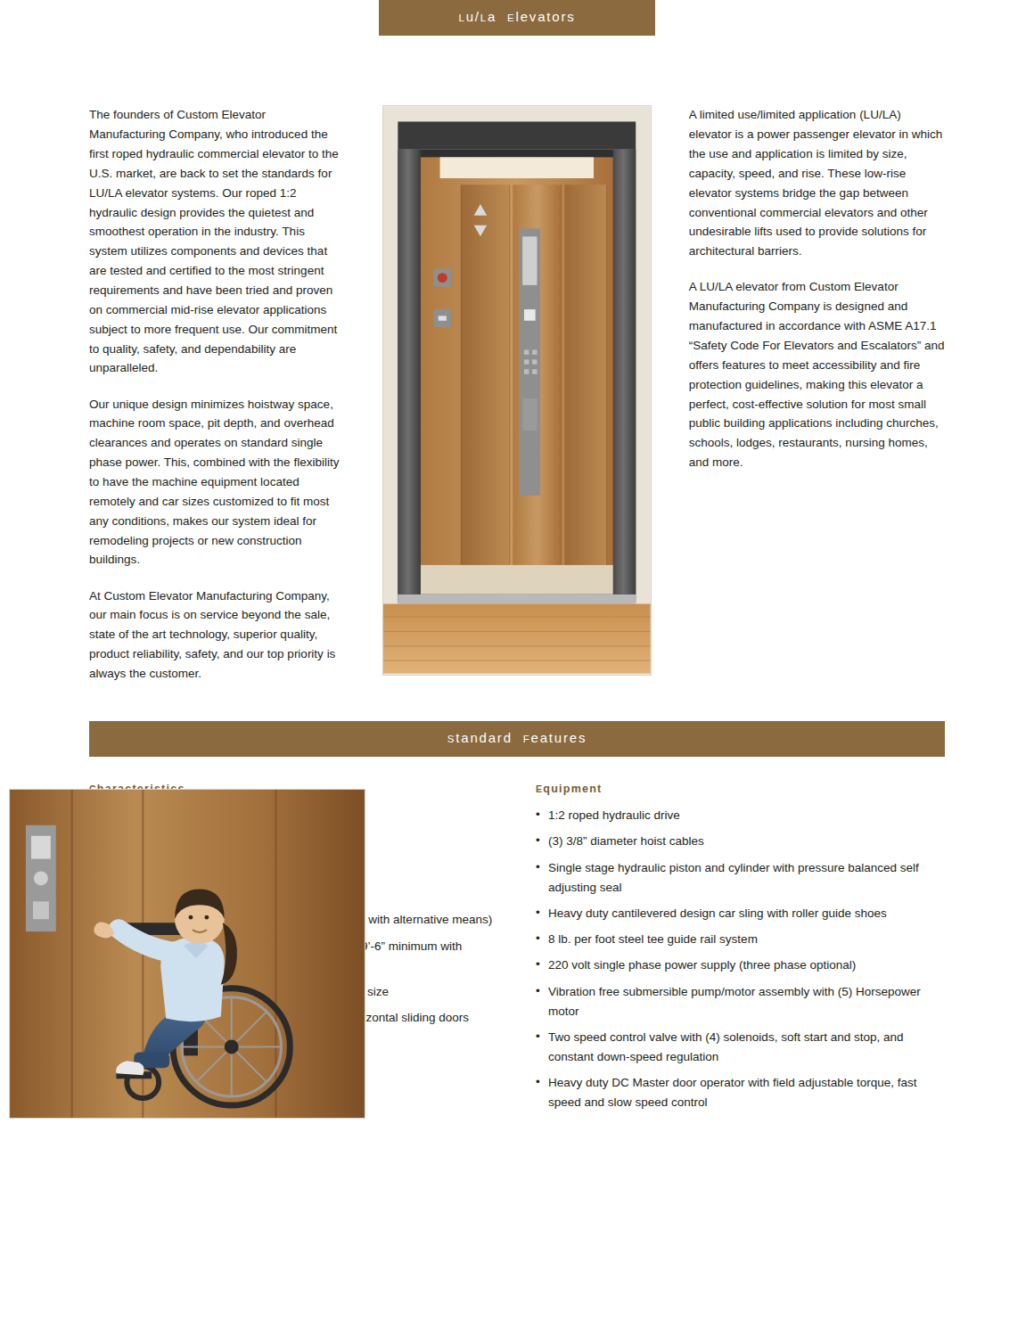Lu/La Elevators
The founders of Custom Elevator Manufacturing Company, who introduced the first roped hydraulic commercial elevator to the U.S. market, are back to set the standards for LU/LA elevator systems. Our roped 1:2 hydraulic design provides the quietest and smoothest operation in the industry. This system utilizes components and devices that are tested and certified to the most stringent requirements and have been tried and proven on commercial mid-rise elevator applications subject to more frequent use. Our commitment to quality, safety, and dependability are unparalleled.
Our unique design minimizes hoistway space, machine room space, pit depth, and overhead clearances and operates on standard single phase power. This, combined with the flexibility to have the machine equipment located remotely and car sizes customized to fit most any conditions, makes our system ideal for remodeling projects or new construction buildings.
At Custom Elevator Manufacturing Company, our main focus is on service beyond the sale, state of the art technology, superior quality, product reliability, safety, and our top priority is always the customer.
A limited use/limited application (LU/LA) elevator is a power passenger elevator in which the use and application is limited by size, capacity, speed, and rise. These low-rise elevator systems bridge the gap between conventional commercial elevators and other undesirable lifts used to provide solutions for architectural barriers.
A LU/LA elevator from Custom Elevator Manufacturing Company is designed and manufactured in accordance with ASME A17.1 “Safety Code For Elevators and Escalators” and offers features to meet accessibility and fire protection guidelines, making this elevator a perfect, cost-effective solution for most small public building applications including churches, schools, lodges, restaurants, nursing homes, and more.
Standard Features
Characteristics
Up to 1400 lb. capacity
30 fpm nominal car speed
*Up to 4 stops
*Up to 25’-0” travel
Minimum pit depth of 3’-6” required (14” minimum with alternative means)
Minimum overhead clearance of 11’-0” required (9’-6” minimum with alternative means for existing buildings)
42” wide x 60” deep x 81” high nominal inside car size
36” wide x 80” high fully automatic two-speed horizontal sliding doors
*Consult factory for other custom options.
Equipment
1:2 roped hydraulic drive
(3) 3/8” diameter hoist cables
Single stage hydraulic piston and cylinder with pressure balanced self adjusting seal
Heavy duty cantilevered design car sling with roller guide shoes
8 lb. per foot steel tee guide rail system
220 volt single phase power supply (three phase optional)
Vibration free submersible pump/motor assembly with (5) Horsepower motor
Two speed control valve with (4) solenoids, soft start and stop, and constant down-speed regulation
Heavy duty DC Master door operator with field adjustable torque, fast speed and slow speed control